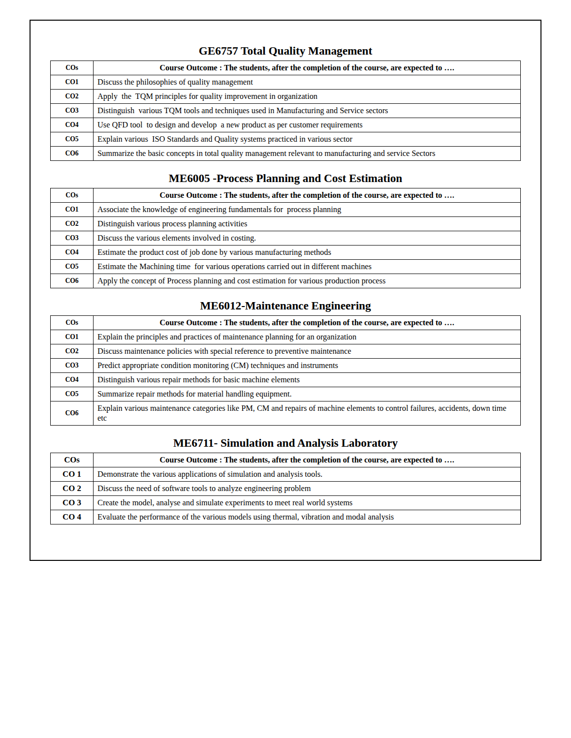GE6757 Total Quality Management
| COs | Course Outcome : The students, after the completion of the course, are expected to …. |
| CO1 | Discuss the philosophies of quality management |
| CO2 | Apply the TQM principles for quality improvement in organization |
| CO3 | Distinguish various TQM tools and techniques used in Manufacturing and Service sectors |
| CO4 | Use QFD tool to design and develop a new product as per customer requirements |
| CO5 | Explain various ISO Standards and Quality systems practiced in various sector |
| CO6 | Summarize the basic concepts in total quality management relevant to manufacturing and service Sectors |
ME6005 -Process Planning and Cost Estimation
| COs | Course Outcome : The students, after the completion of the course, are expected to …. |
| CO1 | Associate the knowledge of engineering fundamentals for process planning |
| CO2 | Distinguish various process planning activities |
| CO3 | Discuss the various elements involved in costing. |
| CO4 | Estimate the product cost of job done by various manufacturing methods |
| CO5 | Estimate the Machining time for various operations carried out in different machines |
| CO6 | Apply the concept of Process planning and cost estimation for various production process |
ME6012-Maintenance Engineering
| COs | Course Outcome : The students, after the completion of the course, are expected to …. |
| CO1 | Explain the principles and practices of maintenance planning for an organization |
| CO2 | Discuss maintenance policies with special reference to preventive maintenance |
| CO3 | Predict appropriate condition monitoring (CM) techniques and instruments |
| CO4 | Distinguish various repair methods for basic machine elements |
| CO5 | Summarize repair methods for material handling equipment. |
| CO6 | Explain various maintenance categories like PM, CM and repairs of machine elements to control failures, accidents, down time etc |
ME6711- Simulation and Analysis Laboratory
| COs | Course Outcome : The students, after the completion of the course, are expected to …. |
| CO 1 | Demonstrate the various applications of simulation and analysis tools. |
| CO 2 | Discuss the need of software tools to analyze engineering problem |
| CO 3 | Create the model, analyse and simulate experiments to meet real world systems |
| CO 4 | Evaluate the performance of the various models using thermal, vibration and modal analysis |